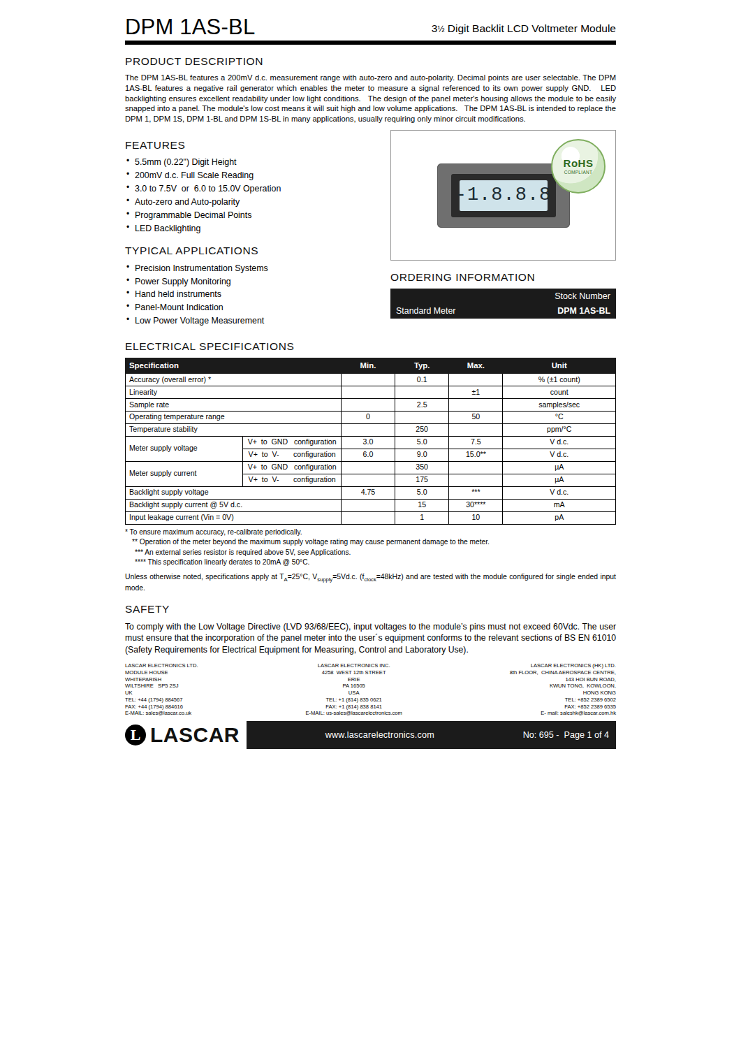DPM 1AS-BL
3½ Digit Backlit LCD Voltmeter Module
PRODUCT DESCRIPTION
The DPM 1AS-BL features a 200mV d.c. measurement range with auto-zero and auto-polarity. Decimal points are user selectable. The DPM 1AS-BL features a negative rail generator which enables the meter to measure a signal referenced to its own power supply GND. LED backlighting ensures excellent readability under low light conditions. The design of the panel meter's housing allows the module to be easily snapped into a panel. The module's low cost means it will suit high and low volume applications. The DPM 1AS-BL is intended to replace the DPM 1, DPM 1S, DPM 1-BL and DPM 1S-BL in many applications, usually requiring only minor circuit modifications.
FEATURES
5.5mm (0.22") Digit Height
200mV d.c. Full Scale Reading
3.0 to 7.5V or 6.0 to 15.0V Operation
Auto-zero and Auto-polarity
Programmable Decimal Points
LED Backlighting
TYPICAL APPLICATIONS
Precision Instrumentation Systems
Power Supply Monitoring
Hand held instruments
Panel-Mount Indication
Low Power Voltage Measurement
-1.8.8.8
RoHS
COMPLIANT
ORDERING INFORMATION
| Stock Number |
| Standard Meter | DPM 1AS-BL |
ELECTRICAL SPECIFICATIONS
| Specification | Min. | Typ. | Max. | Unit |
| --- | --- | --- | --- | --- |
| Accuracy (overall error) * | | 0.1 | | % (±1 count) |
| Linearity | | | ±1 | count |
| Sample rate | | 2.5 | | samples/sec |
| Operating temperature range | 0 | | 50 | °C |
| Temperature stability | | 250 | | ppm/°C |
| Meter supply voltage | V+ to GND configuration | 3.0 | 5.0 | 7.5 | V d.c. |
| V+ to V- configuration | 6.0 | 9.0 | 15.0** | V d.c. |
| Meter supply current | V+ to GND configuration | | 350 | | µA |
| V+ to V- configuration | | 175 | | µA |
| Backlight supply voltage | 4.75 | 5.0 | *** | V d.c. |
| Backlight supply current @ 5V d.c. | | 15 | 30**** | mA |
| Input leakage current (Vin = 0V) | | 1 | 10 | pA |
* To ensure maximum accuracy, re-calibrate periodically.
** Operation of the meter beyond the maximum supply voltage rating may cause permanent damage to the meter.
*** An external series resistor is required above 5V, see Applications.
**** This specification linearly derates to 20mA @ 50°C.
Unless otherwise noted, specifications apply at TA=25°C, Vsupply=5Vd.c. (fclock=48kHz) and are tested with the module configured for single ended input mode.
SAFETY
To comply with the Low Voltage Directive (LVD 93/68/EEC), input voltages to the module’s pins must not exceed 60Vdc. The user must ensure that the incorporation of the panel meter into the user´s equipment conforms to the relevant sections of BS EN 61010 (Safety Requirements for Electrical Equipment for Measuring, Control and Laboratory Use).
LASCAR ELECTRONICS LTD.
MODULE HOUSE
WHITEPARISH
WILTSHIRE SP5 2SJ
UK
TEL: +44 (1794) 884567
FAX: +44 (1794) 884616
E-MAIL: sales@lascar.co.uk
LASCAR ELECTRONICS INC.
4258 WEST 12th STREET
ERIE
PA 16505
USA
TEL: +1 (814) 835 0621
FAX: +1 (814) 838 8141
E-MAIL: us-sales@lascarelectronics.com
LASCAR ELECTRONICS (HK) LTD.
8th FLOOR, CHINA AEROSPACE CENTRE,
143 HOI BUN ROAD,
KWUN TONG, KOWLOON,
HONG KONG
TEL: +852 2389 6502
FAX: +852 2389 6535
E- mail: saleshk@lascar.com.hk
L
LASCAR
www.lascarelectronics.com
No: 695 - Page 1 of 4